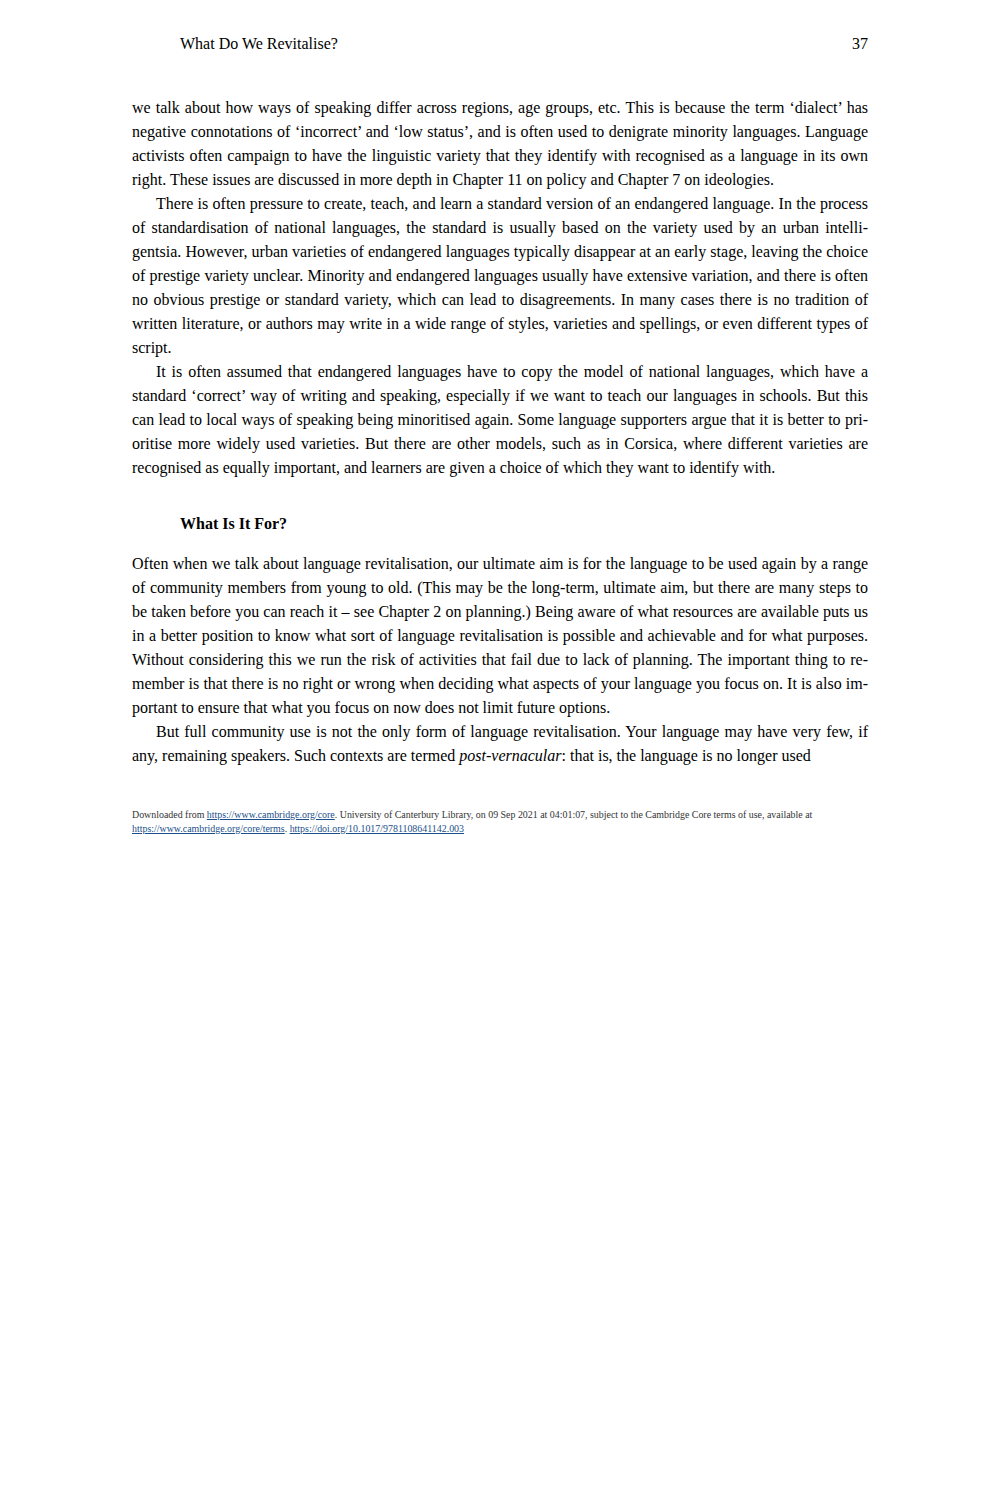What Do We Revitalise? 37
we talk about how ways of speaking differ across regions, age groups, etc. This is because the term ‘dialect’ has negative connotations of ‘incorrect’ and ‘low status’, and is often used to denigrate minority languages. Language activists often campaign to have the linguistic variety that they identify with recognised as a language in its own right. These issues are discussed in more depth in Chapter 11 on policy and Chapter 7 on ideologies.
There is often pressure to create, teach, and learn a standard version of an endangered language. In the process of standardisation of national languages, the standard is usually based on the variety used by an urban intelligentsia. However, urban varieties of endangered languages typically disappear at an early stage, leaving the choice of prestige variety unclear. Minority and endangered languages usually have extensive variation, and there is often no obvious prestige or standard variety, which can lead to disagreements. In many cases there is no tradition of written literature, or authors may write in a wide range of styles, varieties and spellings, or even different types of script.
It is often assumed that endangered languages have to copy the model of national languages, which have a standard ‘correct’ way of writing and speaking, especially if we want to teach our languages in schools. But this can lead to local ways of speaking being minoritised again. Some language supporters argue that it is better to prioritise more widely used varieties. But there are other models, such as in Corsica, where different varieties are recognised as equally important, and learners are given a choice of which they want to identify with.
What Is It For?
Often when we talk about language revitalisation, our ultimate aim is for the language to be used again by a range of community members from young to old. (This may be the long-term, ultimate aim, but there are many steps to be taken before you can reach it – see Chapter 2 on planning.) Being aware of what resources are available puts us in a better position to know what sort of language revitalisation is possible and achievable and for what purposes. Without considering this we run the risk of activities that fail due to lack of planning. The important thing to remember is that there is no right or wrong when deciding what aspects of your language you focus on. It is also important to ensure that what you focus on now does not limit future options.
But full community use is not the only form of language revitalisation. Your language may have very few, if any, remaining speakers. Such contexts are termed post-vernacular: that is, the language is no longer used
Downloaded from https://www.cambridge.org/core. University of Canterbury Library, on 09 Sep 2021 at 04:01:07, subject to the Cambridge Core terms of use, available at https://www.cambridge.org/core/terms. https://doi.org/10.1017/9781108641142.003